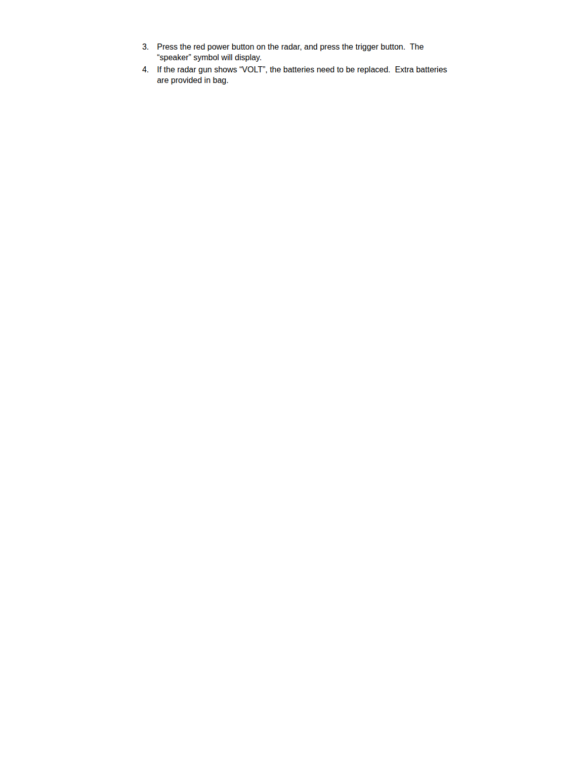Press the red power button on the radar, and press the trigger button. The “speaker” symbol will display.
If the radar gun shows “VOLT”, the batteries need to be replaced. Extra batteries are provided in bag.